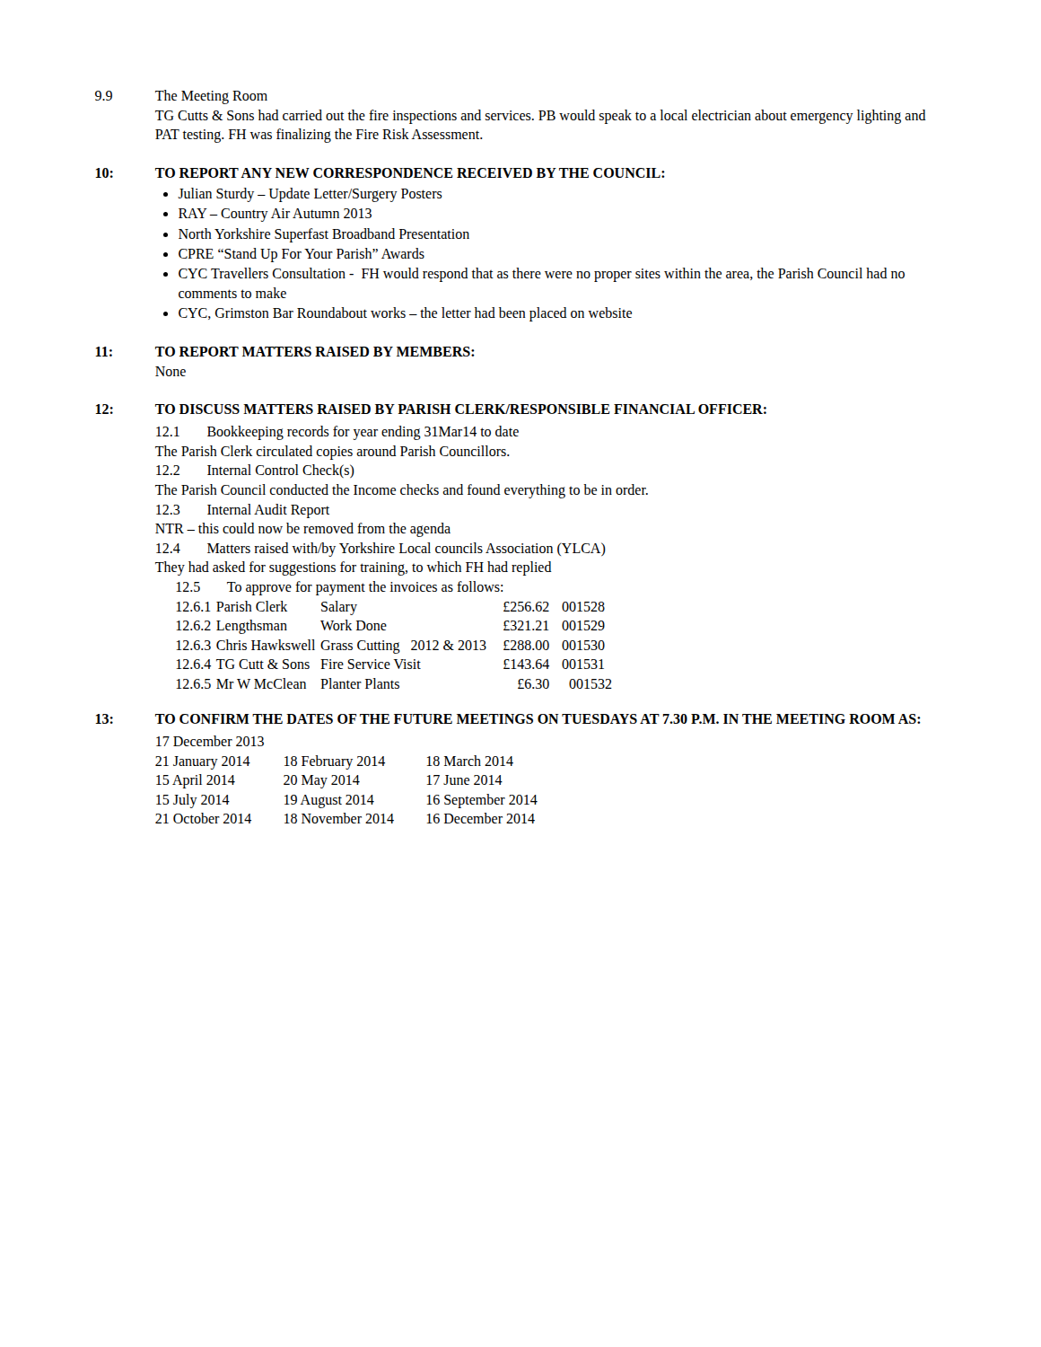9.9
The Meeting Room
TG Cutts & Sons had carried out the fire inspections and services. PB would speak to a local electrician about emergency lighting and PAT testing. FH was finalizing the Fire Risk Assessment.
10:
To report any new correspondence received by the Council:
Julian Sturdy – Update Letter/Surgery Posters
RAY – Country Air Autumn 2013
North Yorkshire Superfast Broadband Presentation
CPRE “Stand Up For Your Parish” Awards
CYC Travellers Consultation - FH would respond that as there were no proper sites within the area, the Parish Council had no comments to make
CYC, Grimston Bar Roundabout works – the letter had been placed on website
11:
To report matters raised by members:
None
12:
To discuss matters raised by Parish Clerk/Responsible Financial Officer:
12.1
Bookkeeping records for year ending 31Mar14 to date
The Parish Clerk circulated copies around Parish Councillors.
12.2
Internal Control Check(s)
The Parish Council conducted the Income checks and found everything to be in order.
12.3
Internal Audit Report
NTR – this could now be removed from the agenda
12.4
Matters raised with/by Yorkshire Local councils Association (YLCA)
They had asked for suggestions for training, to which FH had replied
12.5
To approve for payment the invoices as follows:
| 12.6.1 | Parish Clerk | Salary | £256.62 | 001528 |
| 12.6.2 | Lengthsman | Work Done | £321.21 | 001529 |
| 12.6.3 | Chris Hawkswell | Grass Cutting 2012 & 2013 | £288.00 | 001530 |
| 12.6.4 | TG Cutt & Sons | Fire Service Visit | £143.64 | 001531 |
| 12.6.5 | Mr W McClean | Planter Plants | £6.30 | 001532 |
13:
To confirm the dates of the future meetings on Tuesdays at 7.30 p.m. in the Meeting Room as:
17 December 2013
| 21 January 2014 | 18 February 2014 | 18 March 2014 |
| 15 April 2014 | 20 May 2014 | 17 June 2014 |
| 15 July 2014 | 19 August 2014 | 16 September 2014 |
| 21 October 2014 | 18 November 2014 | 16 December 2014 |